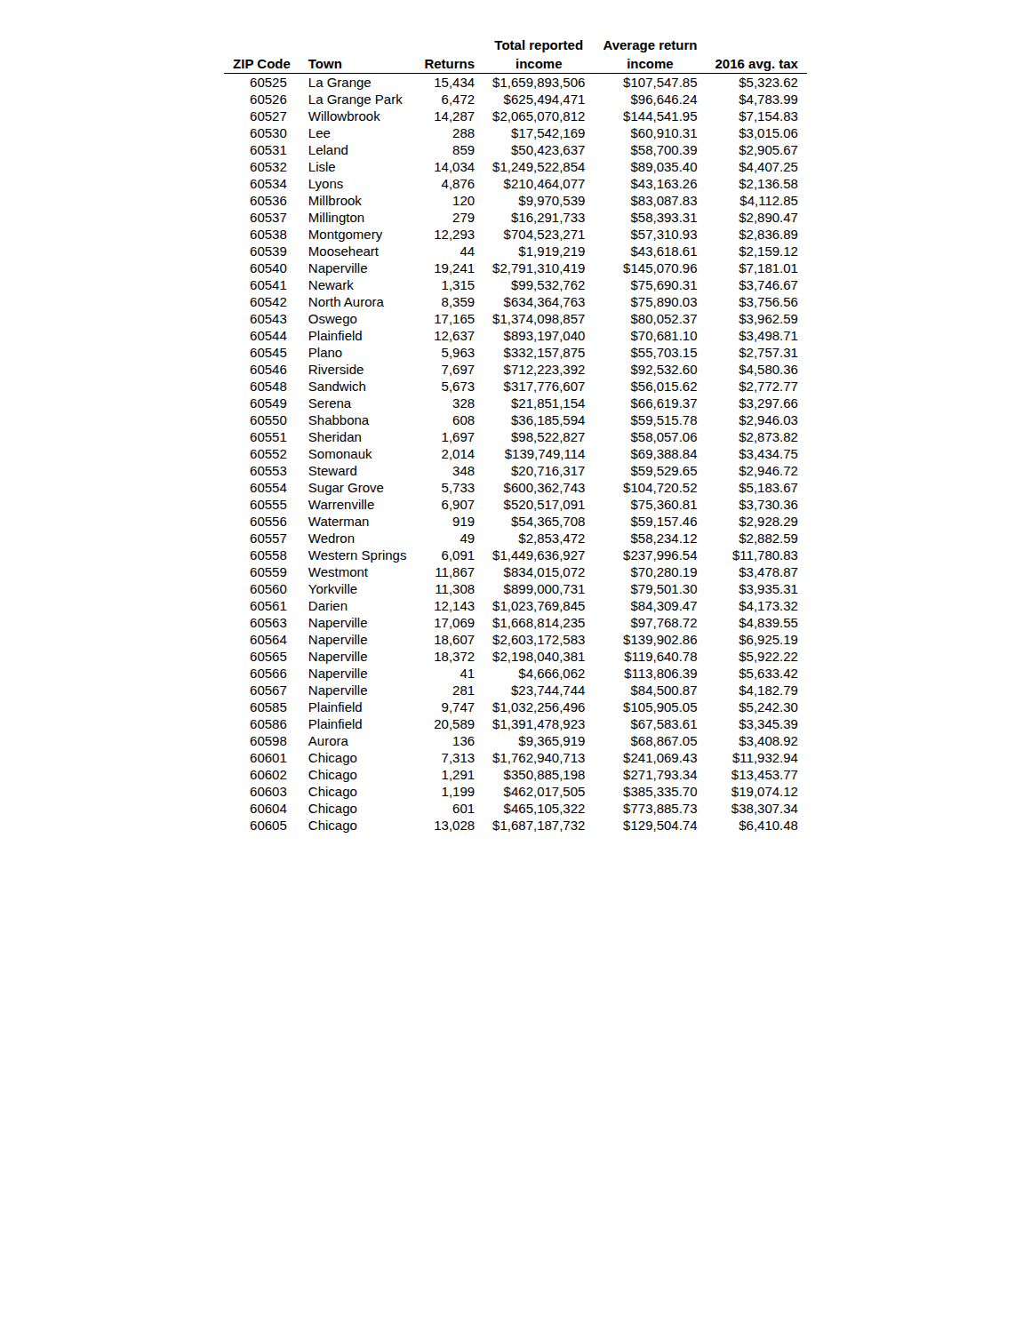| | | | Total reported | Average return | |
| --- | --- | --- | --- | --- | --- |
| ZIP Code | Town | Returns | income | income | 2016 avg. tax |
| 60525 | La Grange | 15,434 | $1,659,893,506 | $107,547.85 | $5,323.62 |
| 60526 | La Grange Park | 6,472 | $625,494,471 | $96,646.24 | $4,783.99 |
| 60527 | Willowbrook | 14,287 | $2,065,070,812 | $144,541.95 | $7,154.83 |
| 60530 | Lee | 288 | $17,542,169 | $60,910.31 | $3,015.06 |
| 60531 | Leland | 859 | $50,423,637 | $58,700.39 | $2,905.67 |
| 60532 | Lisle | 14,034 | $1,249,522,854 | $89,035.40 | $4,407.25 |
| 60534 | Lyons | 4,876 | $210,464,077 | $43,163.26 | $2,136.58 |
| 60536 | Millbrook | 120 | $9,970,539 | $83,087.83 | $4,112.85 |
| 60537 | Millington | 279 | $16,291,733 | $58,393.31 | $2,890.47 |
| 60538 | Montgomery | 12,293 | $704,523,271 | $57,310.93 | $2,836.89 |
| 60539 | Mooseheart | 44 | $1,919,219 | $43,618.61 | $2,159.12 |
| 60540 | Naperville | 19,241 | $2,791,310,419 | $145,070.96 | $7,181.01 |
| 60541 | Newark | 1,315 | $99,532,762 | $75,690.31 | $3,746.67 |
| 60542 | North Aurora | 8,359 | $634,364,763 | $75,890.03 | $3,756.56 |
| 60543 | Oswego | 17,165 | $1,374,098,857 | $80,052.37 | $3,962.59 |
| 60544 | Plainfield | 12,637 | $893,197,040 | $70,681.10 | $3,498.71 |
| 60545 | Plano | 5,963 | $332,157,875 | $55,703.15 | $2,757.31 |
| 60546 | Riverside | 7,697 | $712,223,392 | $92,532.60 | $4,580.36 |
| 60548 | Sandwich | 5,673 | $317,776,607 | $56,015.62 | $2,772.77 |
| 60549 | Serena | 328 | $21,851,154 | $66,619.37 | $3,297.66 |
| 60550 | Shabbona | 608 | $36,185,594 | $59,515.78 | $2,946.03 |
| 60551 | Sheridan | 1,697 | $98,522,827 | $58,057.06 | $2,873.82 |
| 60552 | Somonauk | 2,014 | $139,749,114 | $69,388.84 | $3,434.75 |
| 60553 | Steward | 348 | $20,716,317 | $59,529.65 | $2,946.72 |
| 60554 | Sugar Grove | 5,733 | $600,362,743 | $104,720.52 | $5,183.67 |
| 60555 | Warrenville | 6,907 | $520,517,091 | $75,360.81 | $3,730.36 |
| 60556 | Waterman | 919 | $54,365,708 | $59,157.46 | $2,928.29 |
| 60557 | Wedron | 49 | $2,853,472 | $58,234.12 | $2,882.59 |
| 60558 | Western Springs | 6,091 | $1,449,636,927 | $237,996.54 | $11,780.83 |
| 60559 | Westmont | 11,867 | $834,015,072 | $70,280.19 | $3,478.87 |
| 60560 | Yorkville | 11,308 | $899,000,731 | $79,501.30 | $3,935.31 |
| 60561 | Darien | 12,143 | $1,023,769,845 | $84,309.47 | $4,173.32 |
| 60563 | Naperville | 17,069 | $1,668,814,235 | $97,768.72 | $4,839.55 |
| 60564 | Naperville | 18,607 | $2,603,172,583 | $139,902.86 | $6,925.19 |
| 60565 | Naperville | 18,372 | $2,198,040,381 | $119,640.78 | $5,922.22 |
| 60566 | Naperville | 41 | $4,666,062 | $113,806.39 | $5,633.42 |
| 60567 | Naperville | 281 | $23,744,744 | $84,500.87 | $4,182.79 |
| 60585 | Plainfield | 9,747 | $1,032,256,496 | $105,905.05 | $5,242.30 |
| 60586 | Plainfield | 20,589 | $1,391,478,923 | $67,583.61 | $3,345.39 |
| 60598 | Aurora | 136 | $9,365,919 | $68,867.05 | $3,408.92 |
| 60601 | Chicago | 7,313 | $1,762,940,713 | $241,069.43 | $11,932.94 |
| 60602 | Chicago | 1,291 | $350,885,198 | $271,793.34 | $13,453.77 |
| 60603 | Chicago | 1,199 | $462,017,505 | $385,335.70 | $19,074.12 |
| 60604 | Chicago | 601 | $465,105,322 | $773,885.73 | $38,307.34 |
| 60605 | Chicago | 13,028 | $1,687,187,732 | $129,504.74 | $6,410.48 |